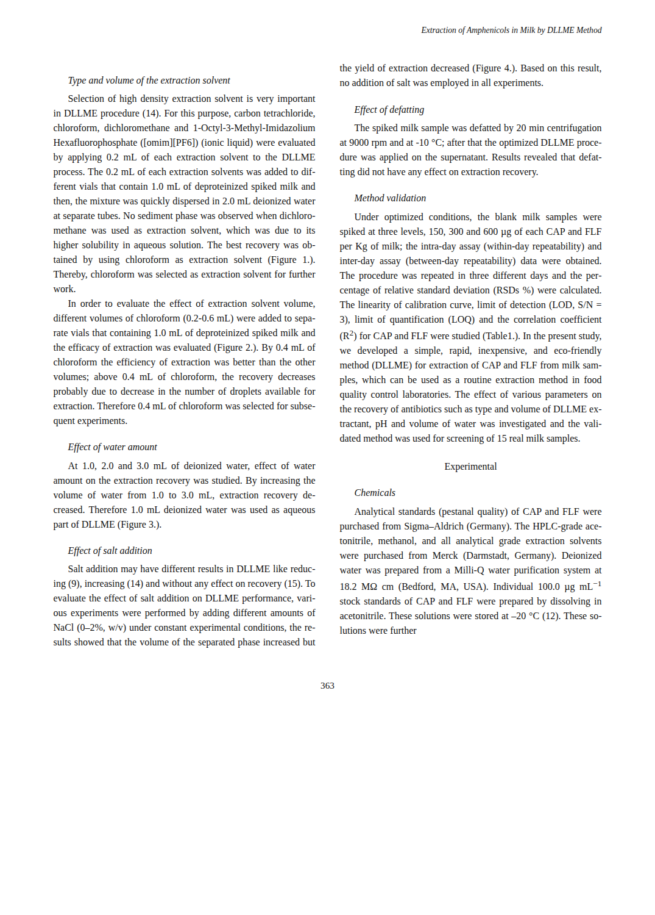Extraction of Amphenicols in Milk by DLLME Method
Type and volume of the extraction solvent
Selection of high density extraction solvent is very important in DLLME procedure (14). For this purpose, carbon tetrachloride, chloroform, dichloromethane and 1-Octyl-3-Methyl-Imidazolium Hexafluorophosphate ([omim][PF6]) (ionic liquid) were evaluated by applying 0.2 mL of each extraction solvent to the DLLME process. The 0.2 mL of each extraction solvents was added to different vials that contain 1.0 mL of deproteinized spiked milk and then, the mixture was quickly dispersed in 2.0 mL deionized water at separate tubes. No sediment phase was observed when dichloromethane was used as extraction solvent, which was due to its higher solubility in aqueous solution. The best recovery was obtained by using chloroform as extraction solvent (Figure 1.). Thereby, chloroform was selected as extraction solvent for further work.
In order to evaluate the effect of extraction solvent volume, different volumes of chloroform (0.2-0.6 mL) were added to separate vials that containing 1.0 mL of deproteinized spiked milk and the efficacy of extraction was evaluated (Figure 2.). By 0.4 mL of chloroform the efficiency of extraction was better than the other volumes; above 0.4 mL of chloroform, the recovery decreases probably due to decrease in the number of droplets available for extraction. Therefore 0.4 mL of chloroform was selected for subsequent experiments.
Effect of water amount
At 1.0, 2.0 and 3.0 mL of deionized water, effect of water amount on the extraction recovery was studied. By increasing the volume of water from 1.0 to 3.0 mL, extraction recovery decreased. Therefore 1.0 mL deionized water was used as aqueous part of DLLME (Figure 3.).
Effect of salt addition
Salt addition may have different results in DLLME like reducing (9), increasing (14) and without any effect on recovery (15). To evaluate the effect of salt addition on DLLME performance, various experiments were performed by adding different amounts of NaCl (0–2%, w/v) under constant experimental conditions, the results showed that the volume of the separated phase increased but the yield of extraction decreased (Figure 4.). Based on this result, no addition of salt was employed in all experiments.
Effect of defatting
The spiked milk sample was defatted by 20 min centrifugation at 9000 rpm and at -10 °C; after that the optimized DLLME procedure was applied on the supernatant. Results revealed that defatting did not have any effect on extraction recovery.
Method validation
Under optimized conditions, the blank milk samples were spiked at three levels, 150, 300 and 600 µg of each CAP and FLF per Kg of milk; the intra-day assay (within-day repeatability) and inter-day assay (between-day repeatability) data were obtained. The procedure was repeated in three different days and the percentage of relative standard deviation (RSDs %) were calculated. The linearity of calibration curve, limit of detection (LOD, S/N = 3), limit of quantification (LOQ) and the correlation coefficient (R2) for CAP and FLF were studied (Table1.). In the present study, we developed a simple, rapid, inexpensive, and eco-friendly method (DLLME) for extraction of CAP and FLF from milk samples, which can be used as a routine extraction method in food quality control laboratories. The effect of various parameters on the recovery of antibiotics such as type and volume of DLLME extractant, pH and volume of water was investigated and the validated method was used for screening of 15 real milk samples.
Experimental
Chemicals
Analytical standards (pestanal quality) of CAP and FLF were purchased from Sigma–Aldrich (Germany). The HPLC-grade acetonitrile, methanol, and all analytical grade extraction solvents were purchased from Merck (Darmstadt, Germany). Deionized water was prepared from a Milli-Q water purification system at 18.2 MΩ cm (Bedford, MA, USA). Individual 100.0 µg mL−1 stock standards of CAP and FLF were prepared by dissolving in acetonitrile. These solutions were stored at –20 °C (12). These solutions were further
363